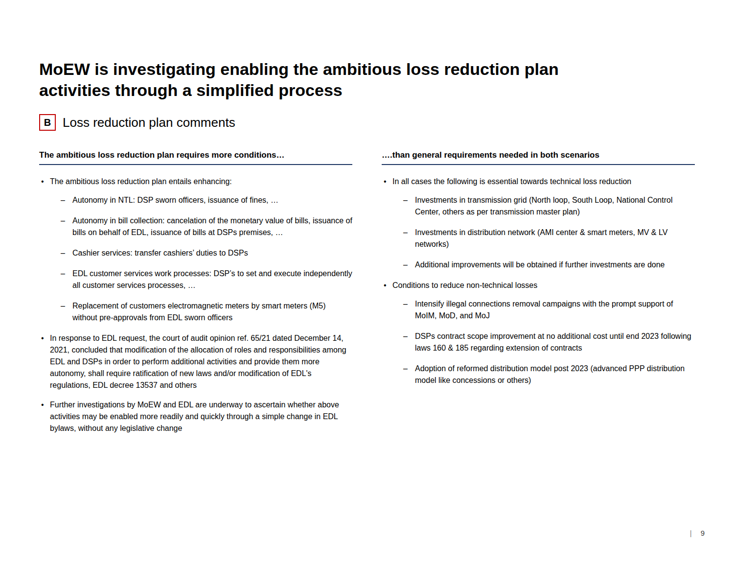MoEW is investigating enabling the ambitious loss reduction plan
activities through a simplified process
B
Loss reduction plan comments
The ambitious loss reduction plan requires more conditions…
The ambitious loss reduction plan entails enhancing:
Autonomy in NTL: DSP sworn officers, issuance of fines, …
Autonomy in bill collection: cancelation of the monetary value of bills, issuance of bills on behalf of EDL, issuance of bills at DSPs premises, …
Cashier services: transfer cashiers’ duties to DSPs
EDL customer services work processes: DSP’s to set and execute independently all customer services processes, …
Replacement of customers electromagnetic meters by smart meters (M5) without pre-approvals from EDL sworn officers
In response to EDL request, the court of audit opinion ref. 65/21 dated December 14, 2021, concluded that modification of the allocation of roles and responsibilities among EDL and DSPs in order to perform additional activities and provide them more autonomy, shall require ratification of new laws and/or modification of EDL's regulations, EDL decree 13537 and others
Further investigations by MoEW and EDL are underway to ascertain whether above activities may be enabled more readily and quickly through a simple change in EDL bylaws, without any legislative change
….than general requirements needed in both scenarios
In all cases the following is essential towards technical loss reduction
Investments in transmission grid (North loop, South Loop, National Control Center, others as per transmission master plan)
Investments in distribution network (AMI center & smart meters, MV & LV networks)
Additional improvements will be obtained if further investments are done
Conditions to reduce non-technical losses
Intensify illegal connections removal campaigns with the prompt support of MoIM, MoD, and MoJ
DSPs contract scope improvement at no additional cost until end 2023 following laws 160 & 185 regarding extension of contracts
Adoption of reformed distribution model post 2023 (advanced PPP distribution model like concessions or others)
|9